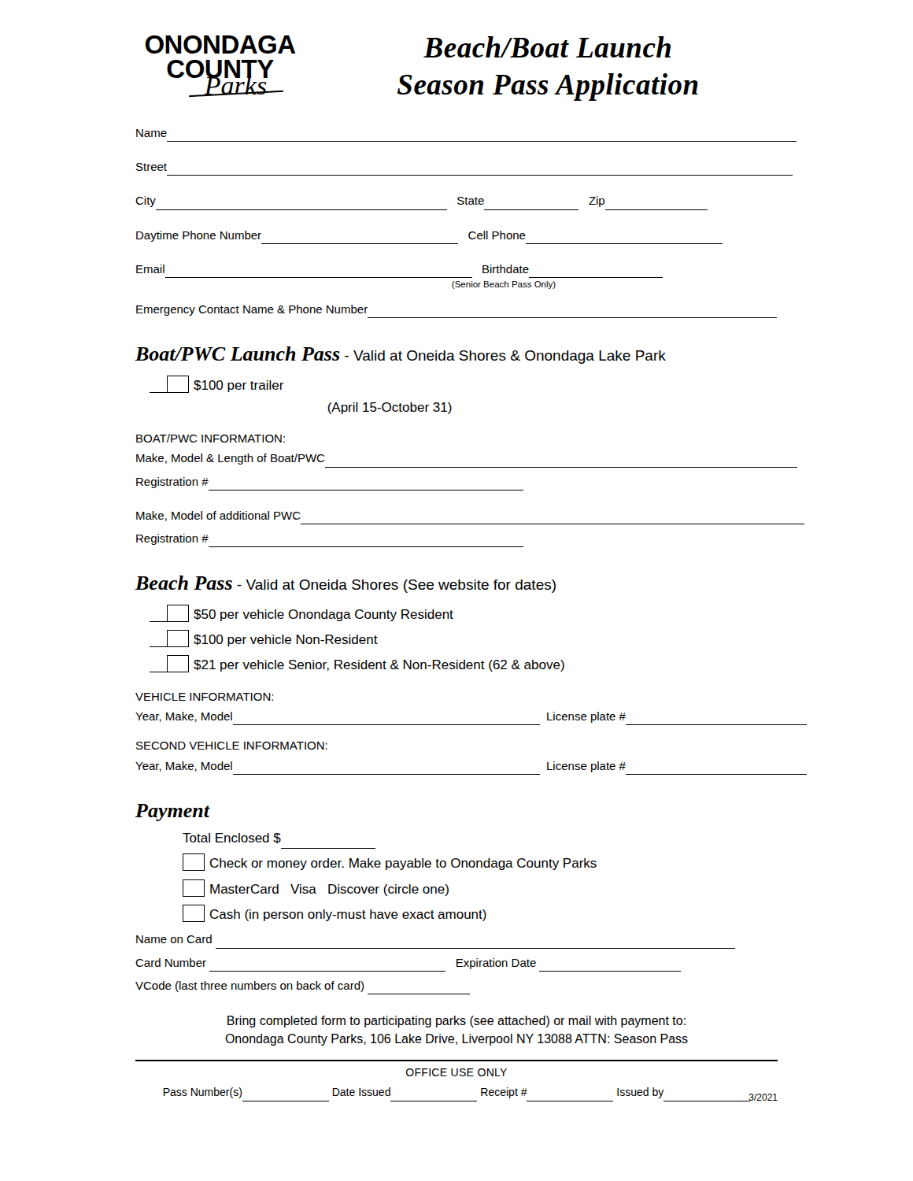ONONDAGA
COUNTY
Parks
Beach/Boat Launch
Season Pass Application
Name
Street
City State Zip
Daytime Phone Number Cell Phone
Email Birthdate
(Senior Beach Pass Only)
Emergency Contact Name & Phone Number
Boat/PWC Launch Pass
- Valid at Oneida Shores & Onondaga Lake Park
$100 per trailer
(April 15-October 31)
BOAT/PWC INFORMATION:
Make, Model & Length of Boat/PWC
Registration #
Make, Model of additional PWC
Registration #
Beach Pass
- Valid at Oneida Shores (See website for dates)
$50 per vehicle Onondaga County Resident
$100 per vehicle Non-Resident
$21 per vehicle Senior, Resident & Non-Resident (62 & above)
VEHICLE INFORMATION:
Year, Make, Model License plate #
SECOND VEHICLE INFORMATION:
Year, Make, Model License plate #
Payment
Total Enclosed $
Check or money order. Make payable to Onondaga County Parks
MasterCard Visa Discover (circle one)
Cash (in person only-must have exact amount)
Name on Card
Card Number Expiration Date
VCode (last three numbers on back of card)
Bring completed form to participating parks (see attached) or mail with payment to:
Onondaga County Parks, 106 Lake Drive, Liverpool NY 13088 ATTN: Season Pass
OFFICE USE ONLY
Pass Number(s) Date Issued Receipt # Issued by
3/2021